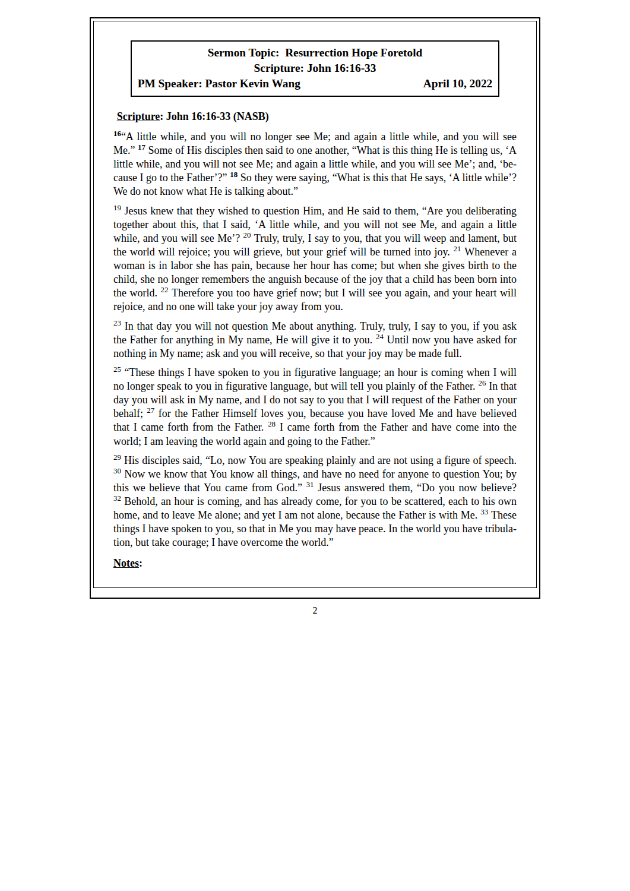Sermon Topic: Resurrection Hope Foretold
Scripture: John 16:16-33
PM Speaker: Pastor Kevin Wang April 10, 2022
Scripture: John 16:16-33 (NASB)
16“A little while, and you will no longer see Me; and again a little while, and you will see Me.” 17 Some of His disciples then said to one another, “What is this thing He is telling us, ‘A little while, and you will not see Me; and again a little while, and you will see Me’; and, ‘because I go to the Father’?” 18 So they were saying, “What is this that He says, ‘A little while’? We do not know what He is talking about.”
19 Jesus knew that they wished to question Him, and He said to them, “Are you deliberating together about this, that I said, ‘A little while, and you will not see Me, and again a little while, and you will see Me’? 20 Truly, truly, I say to you, that you will weep and lament, but the world will rejoice; you will grieve, but your grief will be turned into joy. 21 Whenever a woman is in labor she has pain, because her hour has come; but when she gives birth to the child, she no longer remembers the anguish because of the joy that a child has been born into the world. 22 Therefore you too have grief now; but I will see you again, and your heart will rejoice, and no one will take your joy away from you.
23 In that day you will not question Me about anything. Truly, truly, I say to you, if you ask the Father for anything in My name, He will give it to you. 24 Until now you have asked for nothing in My name; ask and you will receive, so that your joy may be made full.
25 “These things I have spoken to you in figurative language; an hour is coming when I will no longer speak to you in figurative language, but will tell you plainly of the Father. 26 In that day you will ask in My name, and I do not say to you that I will request of the Father on your behalf; 27 for the Father Himself loves you, because you have loved Me and have believed that I came forth from the Father. 28 I came forth from the Father and have come into the world; I am leaving the world again and going to the Father.”
29 His disciples said, “Lo, now You are speaking plainly and are not using a figure of speech. 30 Now we know that You know all things, and have no need for anyone to question You; by this we believe that You came from God.” 31 Jesus answered them, “Do you now believe? 32 Behold, an hour is coming, and has already come, for you to be scattered, each to his own home, and to leave Me alone; and yet I am not alone, because the Father is with Me. 33 These things I have spoken to you, so that in Me you may have peace. In the world you have tribulation, but take courage; I have overcome the world.”
Notes:
2